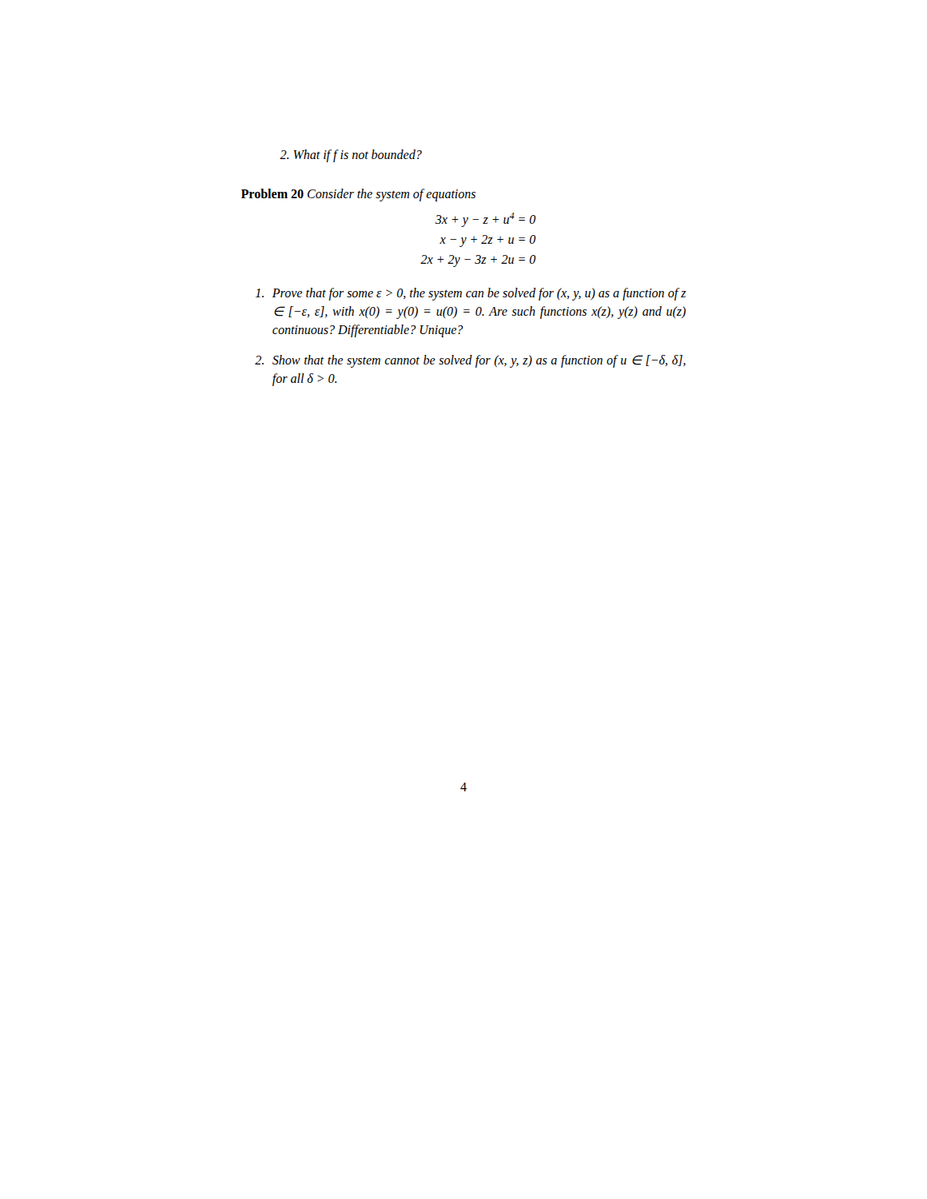2. What if f is not bounded?
Problem 20 Consider the system of equations
3x + y − z + u4 = 0 x − y + 2z + u = 0 2x + 2y − 3z + 2u = 0
Prove that for some ε > 0, the system can be solved for (x, y, u) as a function of z ∈ [−ε, ε], with x(0) = y(0) = u(0) = 0. Are such functions x(z), y(z) and u(z) continuous? Differentiable? Unique?
Show that the system cannot be solved for (x, y, z) as a function of u ∈ [−δ, δ], for all δ > 0.
4